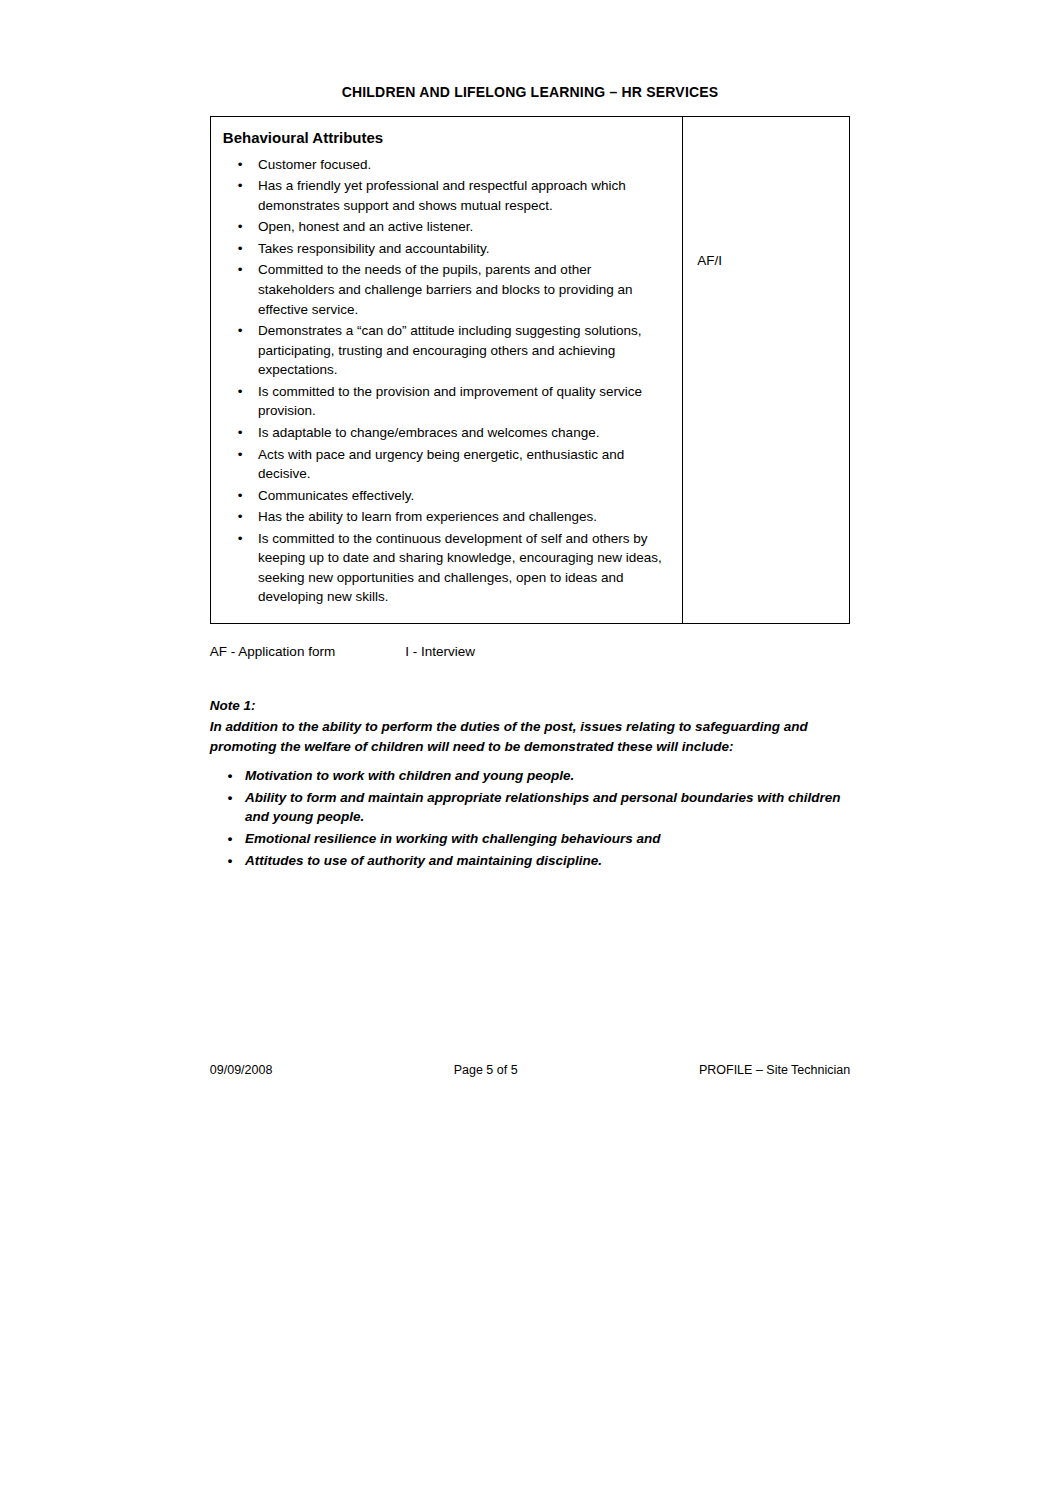CHILDREN AND LIFELONG LEARNING – HR SERVICES
| Behavioural Attributes Customer focused. Has a friendly yet professional and respectful approach which demonstrates support and shows mutual respect. Open, honest and an active listener. Takes responsibility and accountability. Committed to the needs of the pupils, parents and other stakeholders and challenge barriers and blocks to providing an effective service. Demonstrates a “can do” attitude including suggesting solutions, participating, trusting and encouraging others and achieving expectations. Is committed to the provision and improvement of quality service provision. Is adaptable to change/embraces and welcomes change. Acts with pace and urgency being energetic, enthusiastic and decisive. Communicates effectively. Has the ability to learn from experiences and challenges. Is committed to the continuous development of self and others by keeping up to date and sharing knowledge, encouraging new ideas, seeking new opportunities and challenges, open to ideas and developing new skills. | AF/I |
AF - Application form I - Interview
Note 1:
In addition to the ability to perform the duties of the post, issues relating to safeguarding and promoting the welfare of children will need to be demonstrated these will include:
Motivation to work with children and young people.
Ability to form and maintain appropriate relationships and personal boundaries with children and young people.
Emotional resilience in working with challenging behaviours and
Attitudes to use of authority and maintaining discipline.
09/09/2008
Page 5 of 5
PROFILE – Site Technician